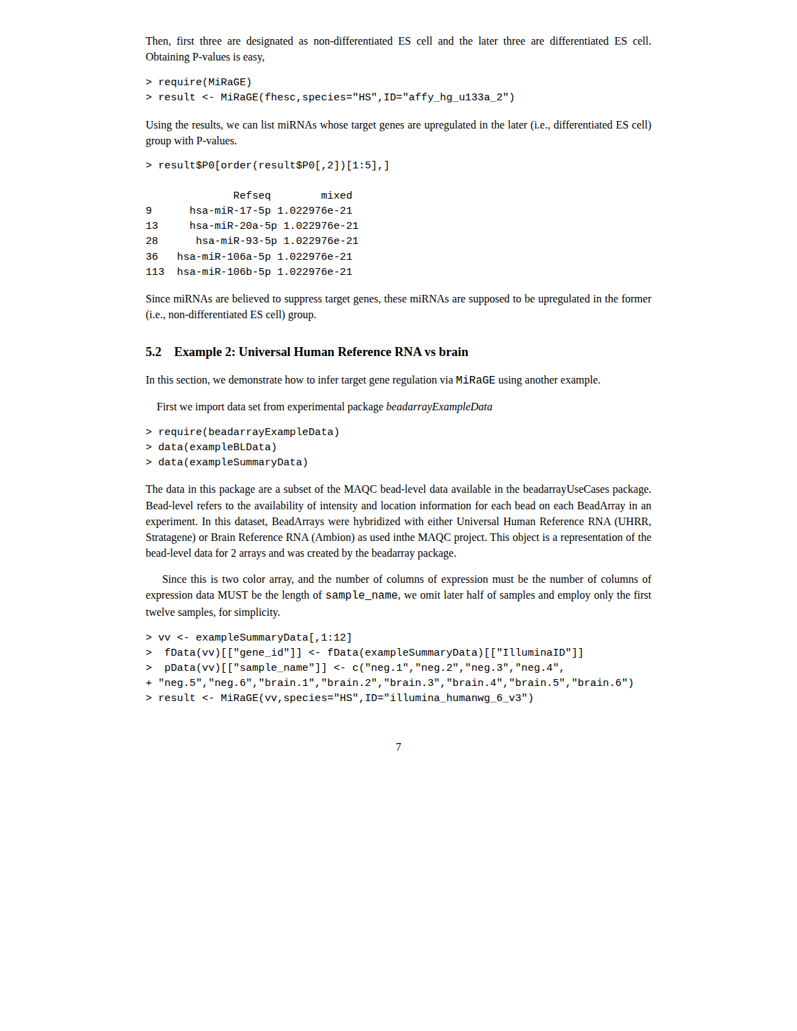Then, first three are designated as non-differentiated ES cell and the later three are differentiated ES cell. Obtaining P-values is easy,
> require(MiRaGE)
> result <- MiRaGE(fhesc,species="HS",ID="affy_hg_u133a_2")
Using the results, we can list miRNAs whose target genes are upregulated in the later (i.e., differentiated ES cell) group with P-values.
> result$P0[order(result$P0[,2])[1:5],]

              Refseq        mixed
9      hsa-miR-17-5p 1.022976e-21
13     hsa-miR-20a-5p 1.022976e-21
28      hsa-miR-93-5p 1.022976e-21
36   hsa-miR-106a-5p 1.022976e-21
113  hsa-miR-106b-5p 1.022976e-21
Since miRNAs are believed to suppress target genes, these miRNAs are supposed to be upregulated in the former (i.e., non-differentiated ES cell) group.
5.2 Example 2: Universal Human Reference RNA vs brain
In this section, we demonstrate how to infer target gene regulation via MiRaGE using another example.
First we import data set from experimental package beadarrayExampleData
> require(beadarrayExampleData)
> data(exampleBLData)
> data(exampleSummaryData)
The data in this package are a subset of the MAQC bead-level data available in the beadarrayUseCases package. Bead-level refers to the availability of intensity and location information for each bead on each BeadArray in an experiment. In this dataset, BeadArrays were hybridized with either Universal Human Reference RNA (UHRR, Stratagene) or Brain Reference RNA (Ambion) as used inthe MAQC project. This object is a representation of the bead-level data for 2 arrays and was created by the beadarray package.
Since this is two color array, and the number of columns of expression must be the number of columns of expression data MUST be the length of sample_name, we omit later half of samples and employ only the first twelve samples, for simplicity.
> vv <- exampleSummaryData[,1:12]
>  fData(vv)[["gene_id"]] <- fData(exampleSummaryData)[["IlluminaID"]]
>  pData(vv)[["sample_name"]] <- c("neg.1","neg.2","neg.3","neg.4",
+ "neg.5","neg.6","brain.1","brain.2","brain.3","brain.4","brain.5","brain.6")
> result <- MiRaGE(vv,species="HS",ID="illumina_humanwg_6_v3")
7